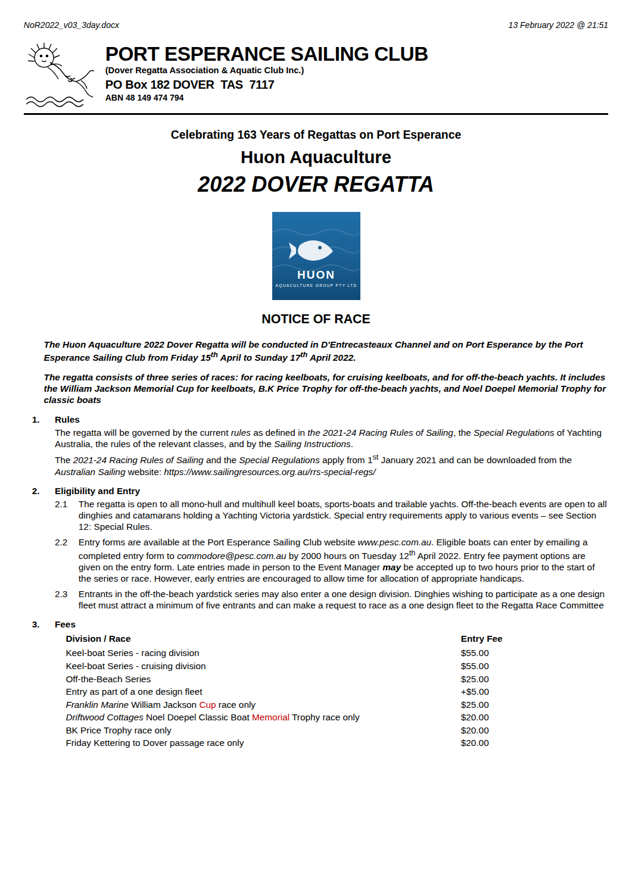NoR2022_v03_3day.docx 13 February 2022 @ 21:51
PORT ESPERANCE SAILING CLUB
(Dover Regatta Association & Aquatic Club Inc.)
PO Box 182 DOVER TAS 7117
ABN 48 149 474 794
Celebrating 163 Years of Regattas on Port Esperance
Huon Aquaculture
2022 DOVER REGATTA
HUON AQUACULTURE GROUP PTY LTD
NOTICE OF RACE
The Huon Aquaculture 2022 Dover Regatta will be conducted in D'Entrecasteaux Channel and on Port Esperance by the Port Esperance Sailing Club from Friday 15th April to Sunday 17th April 2022.
The regatta consists of three series of races: for racing keelboats, for cruising keelboats, and for off-the-beach yachts. It includes the William Jackson Memorial Cup for keelboats, B.K Price Trophy for off-the-beach yachts, and Noel Doepel Memorial Trophy for classic boats
1. Rules
The regatta will be governed by the current rules as defined in the 2021-24 Racing Rules of Sailing, the Special Regulations of Yachting Australia, the rules of the relevant classes, and by the Sailing Instructions.
The 2021-24 Racing Rules of Sailing and the Special Regulations apply from 1st January 2021 and can be downloaded from the Australian Sailing website: https://www.sailingresources.org.au/rrs-special-regs/
2. Eligibility and Entry
The regatta is open to all mono-hull and multihull keel boats, sports-boats and trailable yachts. Off-the-beach events are open to all dinghies and catamarans holding a Yachting Victoria yardstick. Special entry requirements apply to various events – see Section 12: Special Rules.
Entry forms are available at the Port Esperance Sailing Club website www.pesc.com.au. Eligible boats can enter by emailing a completed entry form to commodore@pesc.com.au by 2000 hours on Tuesday 12th April 2022. Entry fee payment options are given on the entry form. Late entries made in person to the Event Manager may be accepted up to two hours prior to the start of the series or race. However, early entries are encouraged to allow time for allocation of appropriate handicaps.
Entrants in the off-the-beach yardstick series may also enter a one design division. Dinghies wishing to participate as a one design fleet must attract a minimum of five entrants and can make a request to race as a one design fleet to the Regatta Race Committee
3. Fees
| Division / Race | Entry Fee |
| --- | --- |
| Keel-boat Series - racing division | $55.00 |
| Keel-boat Series - cruising division | $55.00 |
| Off-the-Beach Series | $25.00 |
| Entry as part of a one design fleet | +$5.00 |
| Franklin Marine William Jackson Cup race only | $25.00 |
| Driftwood Cottages Noel Doepel Classic Boat Memorial Trophy race only | $20.00 |
| BK Price Trophy race only | $20.00 |
| Friday Kettering to Dover passage race only | $20.00 |